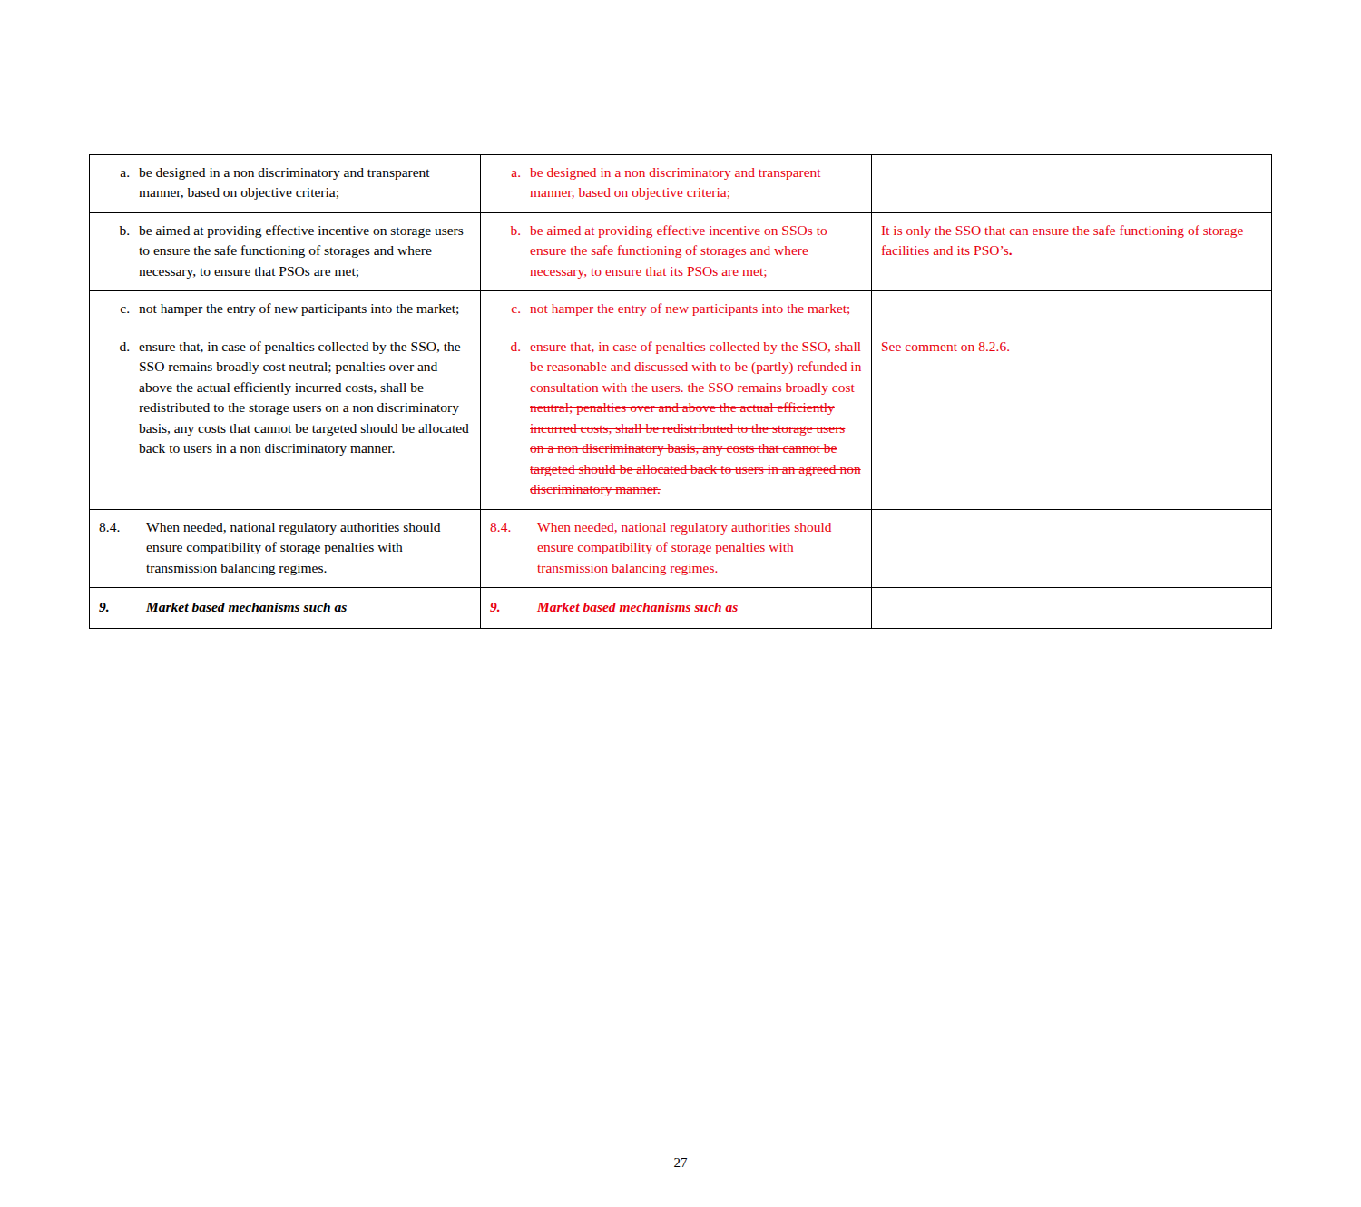| be designed in a non discriminatory and transparent manner, based on objective criteria; | be designed in a non discriminatory and transparent manner, based on objective criteria; | |
| be aimed at providing effective incentive on storage users to ensure the safe functioning of storages and where necessary, to ensure that PSOs are met; | be aimed at providing effective incentive on SSOs to ensure the safe functioning of storages and where necessary, to ensure that its PSOs are met; | It is only the SSO that can ensure the safe functioning of storage facilities and its PSO’s . |
| not hamper the entry of new participants into the market; | not hamper the entry of new participants into the market; | |
| ensure that, in case of penalties collected by the SSO, the SSO remains broadly cost neutral; penalties over and above the actual efficiently incurred costs, shall be redistributed to the storage users on a non discriminatory basis, any costs that cannot be targeted should be allocated back to users in a non discriminatory manner. | ensure that, in case of penalties collected by the SSO, shall be reasonable and discussed with to be (partly) refunded in consultation with the users. the SSO remains broadly cost neutral; penalties over and above the actual efficiently incurred costs, shall be redistributed to the storage users on a non discriminatory basis, any costs that cannot be targeted should be allocated back to users in an agreed non discriminatory manner. | See comment on 8.2.6. |
| 8.4. When needed, national regulatory authorities should ensure compatibility of storage penalties with transmission balancing regimes. | 8.4. When needed, national regulatory authorities should ensure compatibility of storage penalties with transmission balancing regimes. | |
| 9. Market based mechanisms such as | 9. Market based mechanisms such as | |
27